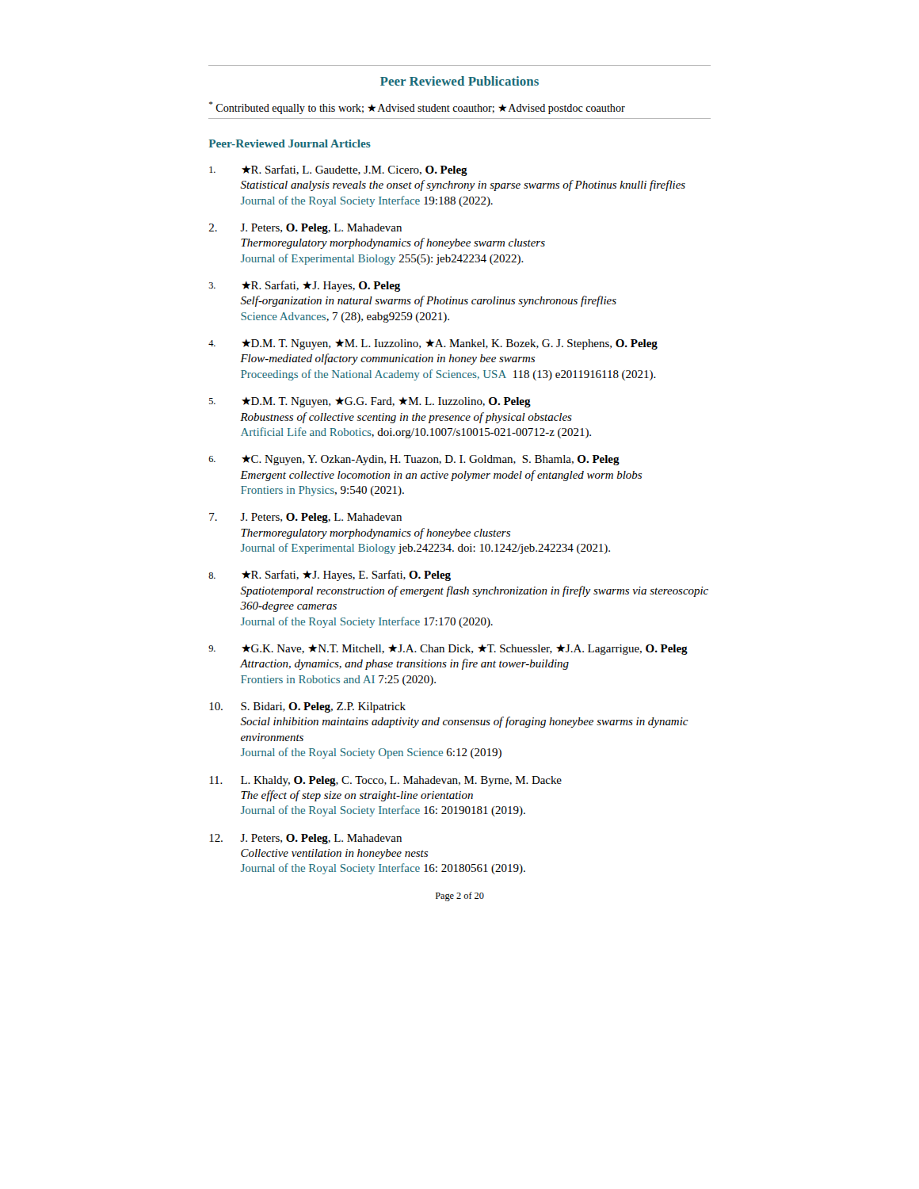Peer Reviewed Publications
* Contributed equally to this work; ★Advised student coauthor; ★Advised postdoc coauthor
Peer-Reviewed Journal Articles
1.
★R. Sarfati, L. Gaudette, J.M. Cicero, O. Peleg
Statistical analysis reveals the onset of synchrony in sparse swarms of Photinus knulli fireflies
Journal of the Royal Society Interface 19:188 (2022).
2.
J. Peters, O. Peleg, L. Mahadevan
Thermoregulatory morphodynamics of honeybee swarm clusters
Journal of Experimental Biology 255(5): jeb242234 (2022).
3.
★R. Sarfati, ★J. Hayes, O. Peleg
Self-organization in natural swarms of Photinus carolinus synchronous fireflies
Science Advances, 7 (28), eabg9259 (2021).
4.
★D.M. T. Nguyen, ★M. L. Iuzzolino, ★A. Mankel, K. Bozek, G. J. Stephens, O. Peleg
Flow-mediated olfactory communication in honey bee swarms
Proceedings of the National Academy of Sciences, USA 118 (13) e2011916118 (2021).
5.
★D.M. T. Nguyen, ★G.G. Fard, ★M. L. Iuzzolino, O. Peleg
Robustness of collective scenting in the presence of physical obstacles
Artificial Life and Robotics, doi.org/10.1007/s10015-021-00712-z (2021).
6.
★C. Nguyen, Y. Ozkan-Aydin, H. Tuazon, D. I. Goldman, S. Bhamla, O. Peleg
Emergent collective locomotion in an active polymer model of entangled worm blobs
Frontiers in Physics, 9:540 (2021).
7.
J. Peters, O. Peleg, L. Mahadevan
Thermoregulatory morphodynamics of honeybee clusters
Journal of Experimental Biology jeb.242234. doi: 10.1242/jeb.242234 (2021).
8.
★R. Sarfati, ★J. Hayes, E. Sarfati, O. Peleg
Spatiotemporal reconstruction of emergent flash synchronization in firefly swarms via stereoscopic 360-degree cameras
Journal of the Royal Society Interface 17:170 (2020).
9.
★G.K. Nave, ★N.T. Mitchell, ★J.A. Chan Dick, ★T. Schuessler, ★J.A. Lagarrigue, O. Peleg
Attraction, dynamics, and phase transitions in fire ant tower-building
Frontiers in Robotics and AI 7:25 (2020).
10.
S. Bidari, O. Peleg, Z.P. Kilpatrick
Social inhibition maintains adaptivity and consensus of foraging honeybee swarms in dynamic environments
Journal of the Royal Society Open Science 6:12 (2019)
11.
L. Khaldy, O. Peleg, C. Tocco, L. Mahadevan, M. Byrne, M. Dacke
The effect of step size on straight-line orientation
Journal of the Royal Society Interface 16: 20190181 (2019).
12.
J. Peters, O. Peleg, L. Mahadevan
Collective ventilation in honeybee nests
Journal of the Royal Society Interface 16: 20180561 (2019).
Page 2 of 20